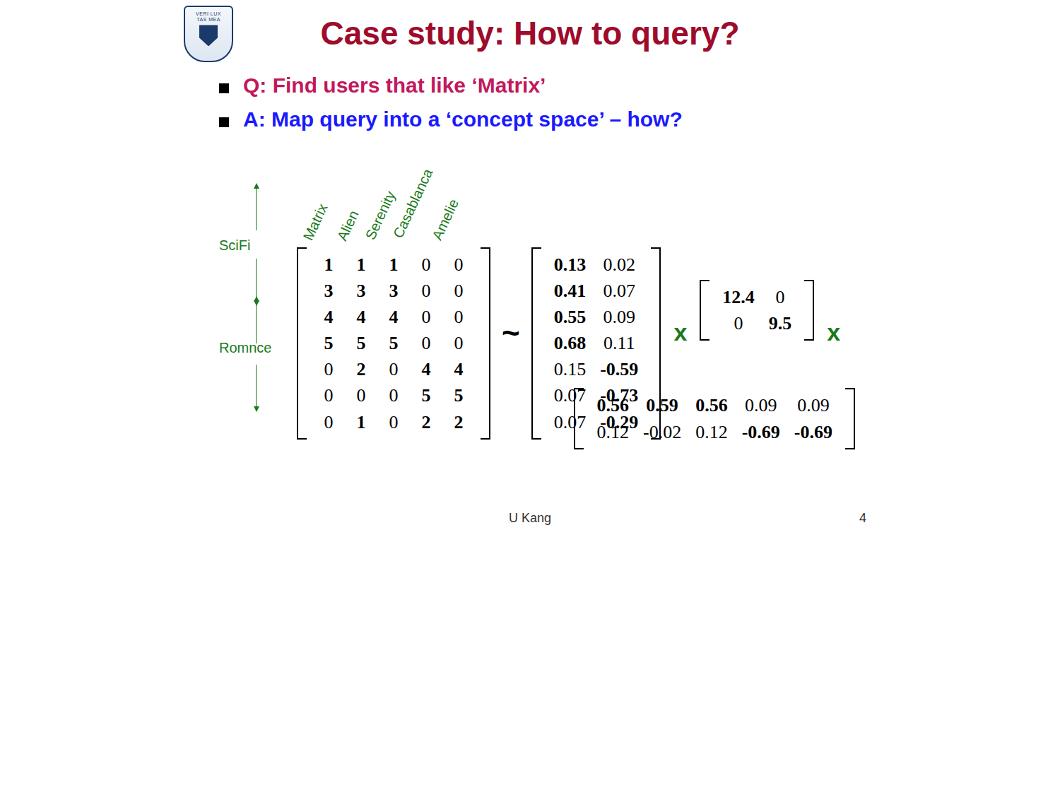VERI LUX
TAS MEA
Case study: How to query?
Q: Find users that like ‘Matrix’
A: Map query into a ‘concept space’ – how?
SciFi Romnce
Matrix Alien Serenity Casablanca Amelie
| 1 | 1 | 1 | 0 | 0 |
| 3 | 3 | 3 | 0 | 0 |
| 4 | 4 | 4 | 0 | 0 |
| 5 | 5 | 5 | 0 | 0 |
| 0 | 2 | 0 | 4 | 4 |
| 0 | 0 | 0 | 5 | 5 |
| 0 | 1 | 0 | 2 | 2 |
~
| 0.13 | 0.02 |
| 0.41 | 0.07 |
| 0.55 | 0.09 |
| 0.68 | 0.11 |
| 0.15 | -0.59 |
| 0.07 | -0.73 |
| 0.07 | -0.29 |
x
| 12.4 | 0 |
| 0 | 9.5 |
x
| 0.56 | 0.59 | 0.56 | 0.09 | 0.09 |
| 0.12 | -0.02 | 0.12 | -0.69 | -0.69 |
U Kang
4